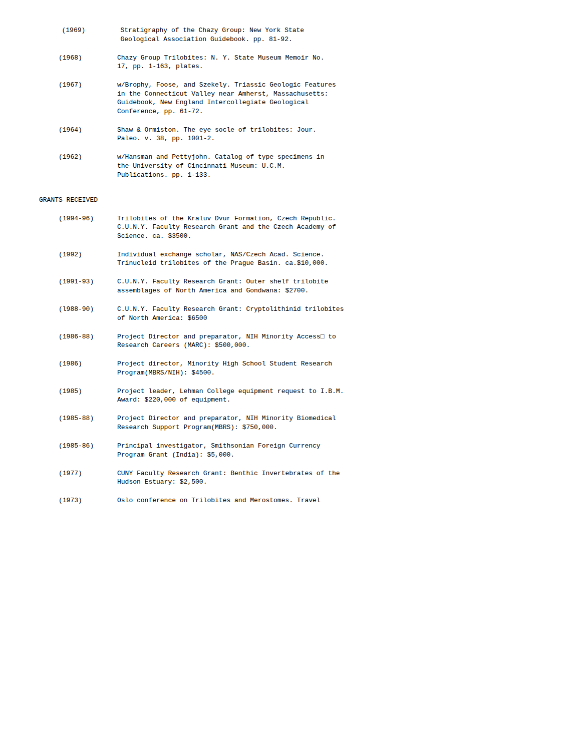(1969)
Stratigraphy of the Chazy Group: New York State Geological Association Guidebook. pp. 81-92.
(1968)
Chazy Group Trilobites: N. Y. State Museum Memoir No. 17, pp. 1-163, plates.
(1967)
w/Brophy, Foose, and Szekely. Triassic Geologic Features in the Connecticut Valley near Amherst, Massachusetts: Guidebook, New England Intercollegiate Geological Conference, pp. 61-72.
(1964)
Shaw & Ormiston. The eye socle of trilobites: Jour. Paleo. v. 38, pp. 1001-2.
(1962)
w/Hansman and Pettyjohn. Catalog of type specimens in the University of Cincinnati Museum: U.C.M. Publications. pp. 1-133.
GRANTS RECEIVED
(1994-96)
Trilobites of the Kraluv Dvur Formation, Czech Republic. C.U.N.Y. Faculty Research Grant and the Czech Academy of Science. ca. $3500.
(1992)
Individual exchange scholar, NAS/Czech Acad. Science. Trinucleid trilobites of the Prague Basin. ca.$10,000.
(1991-93)
C.U.N.Y. Faculty Research Grant: Outer shelf trilobite assemblages of North America and Gondwana: $2700.
(l988-90)
C.U.N.Y. Faculty Research Grant: Cryptolithinid trilobites of North America: $6500
(1986-88)
Project Director and preparator, NIH Minority Access□ to Research Careers (MARC): $500,000.
(1986)
Project director, Minority High School Student Research Program(MBRS/NIH): $4500.
(1985)
Project leader, Lehman College equipment request to I.B.M. Award: $220,000 of equipment.
(1985-88)
Project Director and preparator, NIH Minority Biomedical Research Support Program(MBRS): $750,000.
(1985-86)
Principal investigator, Smithsonian Foreign Currency Program Grant (India): $5,000.
(1977)
CUNY Faculty Research Grant: Benthic Invertebrates of the Hudson Estuary: $2,500.
(1973)
Oslo conference on Trilobites and Merostomes. Travel